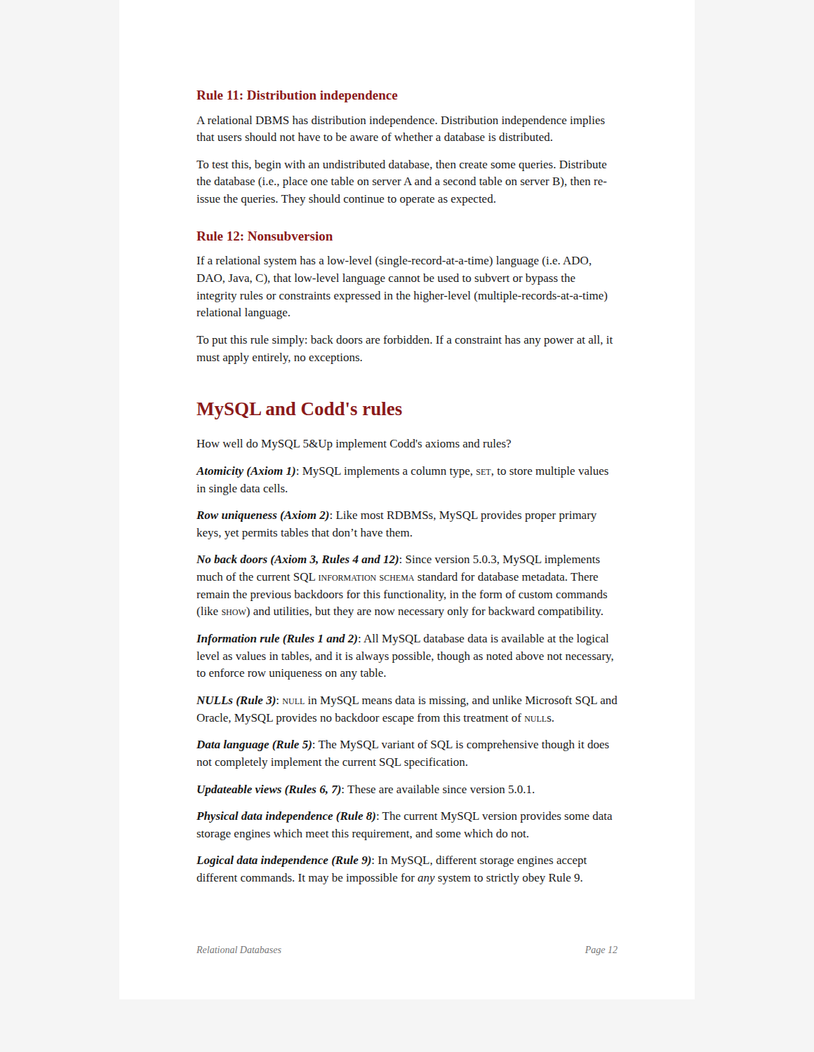Rule 11: Distribution independence
A relational DBMS has distribution independence. Distribution independence implies that users should not have to be aware of whether a database is distributed.
To test this, begin with an undistributed database, then create some queries. Distribute the database (i.e., place one table on server A and a second table on server B), then re-issue the queries. They should continue to operate as expected.
Rule 12: Nonsubversion
If a relational system has a low-level (single-record-at-a-time) language (i.e. ADO, DAO, Java, C), that low-level language cannot be used to subvert or bypass the integrity rules or constraints expressed in the higher-level (multiple-records-at-a-time) relational language.
To put this rule simply: back doors are forbidden. If a constraint has any power at all, it must apply entirely, no exceptions.
MySQL and Codd's rules
How well do MySQL 5&Up implement Codd's axioms and rules?
Atomicity (Axiom 1): MySQL implements a column type, set, to store multiple values in single data cells.
Row uniqueness (Axiom 2): Like most RDBMSs, MySQL provides proper primary keys, yet permits tables that don’t have them.
No back doors (Axiom 3, Rules 4 and 12): Since version 5.0.3, MySQL implements much of the current SQL information schema standard for database metadata. There remain the previous backdoors for this functionality, in the form of custom commands (like show) and utilities, but they are now necessary only for backward compatibility.
Information rule (Rules 1 and 2): All MySQL database data is available at the logical level as values in tables, and it is always possible, though as noted above not necessary, to enforce row uniqueness on any table.
NULLs (Rule 3): null in MySQL means data is missing, and unlike Microsoft SQL and Oracle, MySQL provides no backdoor escape from this treatment of nulls.
Data language (Rule 5): The MySQL variant of SQL is comprehensive though it does not completely implement the current SQL specification.
Updateable views (Rules 6, 7): These are available since version 5.0.1.
Physical data independence (Rule 8): The current MySQL version provides some data storage engines which meet this requirement, and some which do not.
Logical data independence (Rule 9): In MySQL, different storage engines accept different commands. It may be impossible for any system to strictly obey Rule 9.
Relational Databases Page 12